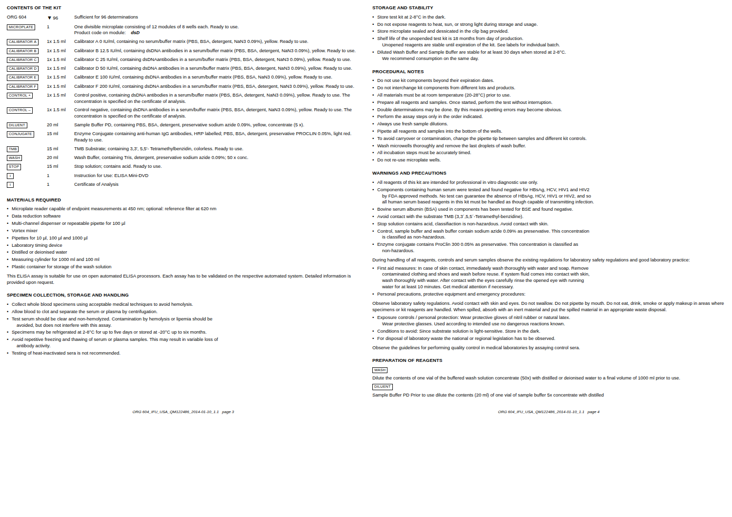Contents of the Kit
| ORG 604 | ▼ 96 | Sufficient for 96 determinations |
| MICROPLATE | 1 | One divisible microplate consisting of 12 modules of 8 wells each. Ready to use. Product code on module: dsD |
| CALIBRATOR A | 1x 1.5 ml | Calibrator A 0 IU/ml, containing no serum/buffer matrix (PBS, BSA, detergent, NaN3 0.09%), yellow. Ready to use. |
| CALIBRATOR B | 1x 1.5 ml | Calibrator B 12.5 IU/ml, containing dsDNA antibodies in a serum/buffer matrix (PBS, BSA, detergent, NaN3 0.09%), yellow. Ready to use. |
| CALIBRATOR C | 1x 1.5 ml | Calibrator C 25 IU/ml, containing dsDNAantibodies in a serum/buffer matrix (PBS, BSA, detergent, NaN3 0.09%), yellow. Ready to use. |
| CALIBRATOR D | 1x 1.5 ml | Calibrator D 50 IU/ml, containing dsDNA antibodies in a serum/buffer matrix (PBS, BSA, detergent, NaN3 0.09%), yellow. Ready to use. |
| CALIBRATOR E | 1x 1.5 ml | Calibrator E 100 IU/ml, containing dsDNA antibodies in a serum/buffer matrix (PBS, BSA, NaN3 0.09%), yellow. Ready to use. |
| CALIBRATOR F | 1x 1.5 ml | Calibrator F 200 IU/ml, containing dsDNA antibodies in a serum/buffer matrix (PBS, BSA, detergent, NaN3 0.09%), yellow. Ready to use. |
| CONTROL + | 1x 1.5 ml | Control positive, containing dsDNA antibodies in a serum/buffer matrix (PBS, BSA, detergent, NaN3 0.09%), yellow. Ready to use. The concentration is specified on the certificate of analysis. |
| CONTROL – | 1x 1.5 ml | Control negative, containing dsDNA antibodies in a serum/buffer matrix (PBS, BSA, detergent, NaN3 0.09%), yellow. Ready to use. The concentration is specified on the certificate of analysis. |
| DILUENT | 20 ml | Sample Buffer PD, containing PBS, BSA, detergent, preservative sodium azide 0.09%, yellow, concentrate (5 x). |
| CONJUGATE | 15 ml | Enzyme Conjugate containing anti-human IgG antibodies, HRP labelled; PBS, BSA, detergent, preservative PROCLIN 0.05%, light red. Ready to use. |
| TMB | 15 ml | TMB Substrate; containing 3,3', 5,5'- Tetramethylbenzidin, colorless. Ready to use. |
| WASH | 20 ml | Wash Buffer, containing Tris, detergent, preservative sodium azide 0.09%; 50 x conc. |
| STOP | 15 ml | Stop solution; contains acid. Ready to use. |
| i | 1 | Instruction for Use: ELISA Mini-DVD |
| i | 1 | Certificate of Analysis |
Materials Required
Microplate reader capable of endpoint measurements at 450 nm; optional: reference filter at 620 nm
Data reduction software
Multi-channel dispenser or repeatable pipette for 100 µl
Vortex mixer
Pipettes for 10 µl, 100 µl and 1000 µl
Laboratory timing device
Distilled or deionised water
Measuring cylinder for 1000 ml and 100 ml
Plastic container for storage of the wash solution
This ELISA assay is suitable for use on open automated ELISA processors. Each assay has to be validated on the respective automated system. Detailed information is provided upon request.
Specimen Collection, Storage and Handling
Collect whole blood specimens using acceptable medical techniques to avoid hemolysis.
Allow blood to clot and separate the serum or plasma by centrifugation.
Test serum should be clear and non-hemolyzed. Contamination by hemolysis or lipemia should be
avoided, but does not interfere with this assay.
Specimens may be refrigerated at 2-8°C for up to five days or stored at -20°C up to six months.
Avoid repetitive freezing and thawing of serum or plasma samples. This may result in variable loss of
antibody activity.
Testing of heat-inactivated sera is not recommended.
Storage and Stability
Store test kit at 2-8°C in the dark.
Do not expose reagents to heat, sun, or strong light during storage and usage.
Store microplate sealed and dessicated in the clip bag provided.
Shelf life of the unopended test kit is 18 months from day of production.
Unopened reagents are stable until expiration of the kit. See labels for individual batch.
Diluted Wash Buffer and Sample Buffer are stable for at least 30 days when stored at 2-8°C.
We recommend consumption on the same day.
Procedural Notes
Do not use kit components beyond their expiration dates.
Do not interchange kit components from different lots and products.
All materials must be at room temperature (20-28°C) prior to use.
Prepare all reagents and samples. Once started, perform the test without interruption.
Double determinations may be done. By this means pipetting errors may become obvious.
Perform the assay steps only in the order indicated.
Always use fresh sample dilutions.
Pipette all reagents and samples into the bottom of the wells.
To avoid carryover or contamination, change the pipette tip between samples and different kit controls.
Wash microwells thoroughly and remove the last droplets of wash buffer.
All incubation steps must be accurately timed.
Do not re-use microplate wells.
Warnings and Precautions
All reagents of this kit are intended for professional in vitro diagnostic use only.
Components containing human serum were tested and found negative for HBsAg, HCV, HIV1 and HIV2
by FDA approved methods. No test can guarantee the absence of HBsAg, HCV, HIV1 or HIV2, and so
all human serum based reagents in this kit must be handled as though capable of transmitting infection.
Bovine serum albumin (BSA) used in components has been tested for BSE and found negative.
Avoid contact with the substrate TMB (3,3´,5,5´-Tetramethyl-benzidine).
Stop solution contains acid, classifiaction is non-hazardous. Avoid contact with skin.
Control, sample buffer and wash buffer contain sodium azide 0.09% as preservative. This concentration
is classified as non-hazardous.
Enzyme conjugate contains ProClin 300 0.05% as preservative. This concentration is classified as
non-hazardous.
During handling of all reagents, controls and serum samples observe the existing regulations for laboratory safety regulations and good laboratory practice:
First aid measures: In case of skin contact, immediately wash thoroughly with water and soap. Remove
contaminated clothing and shoes and wash before reuse. If system fluid comes into contact with skin,
wash thoroughly with water. After contact with the eyes carefully rinse the opened eye with running
water for at least 10 minutes. Get medical attention if necessary.
Personal precautions, protective equipment and emergency procedures:
Observe laboratory safety regulations. Avoid contact with skin and eyes. Do not swallow. Do not pipette by mouth. Do not eat, drink, smoke or apply makeup in areas where specimens or kit reagents are handled. When spilled, absorb with an inert material and put the spilled material in an appropriate waste disposal.
Exposure controls / personal protection: Wear protective gloves of nitril rubber or natural latex.
Wear protective glasses. Used according to intended use no dangerous reactions known.
Conditions to avoid: Since substrate solution is light-sensitive. Store in the dark.
For disposal of laboratory waste the national or regional legislation has to be observed.
Observe the guidelines for performing quality control in medical laboratories by assaying control sera.
Preparation of Reagents
WASH
Dilute the contents of one vial of the buffered wash solution concentrate (50x) with distilled or deionised water to a final volume of 1000 ml prior to use.
DILUENT
Sample Buffer PD Prior to use dilute the contents (20 ml) of one vial of sample buffer 5x concentrate with distilled
ORG 604_IFU_USA_QM122486_2014-01-10_1.1 page 3
ORG 604_IFU_USA_QM122486_2014-01-10_1.1 page 4